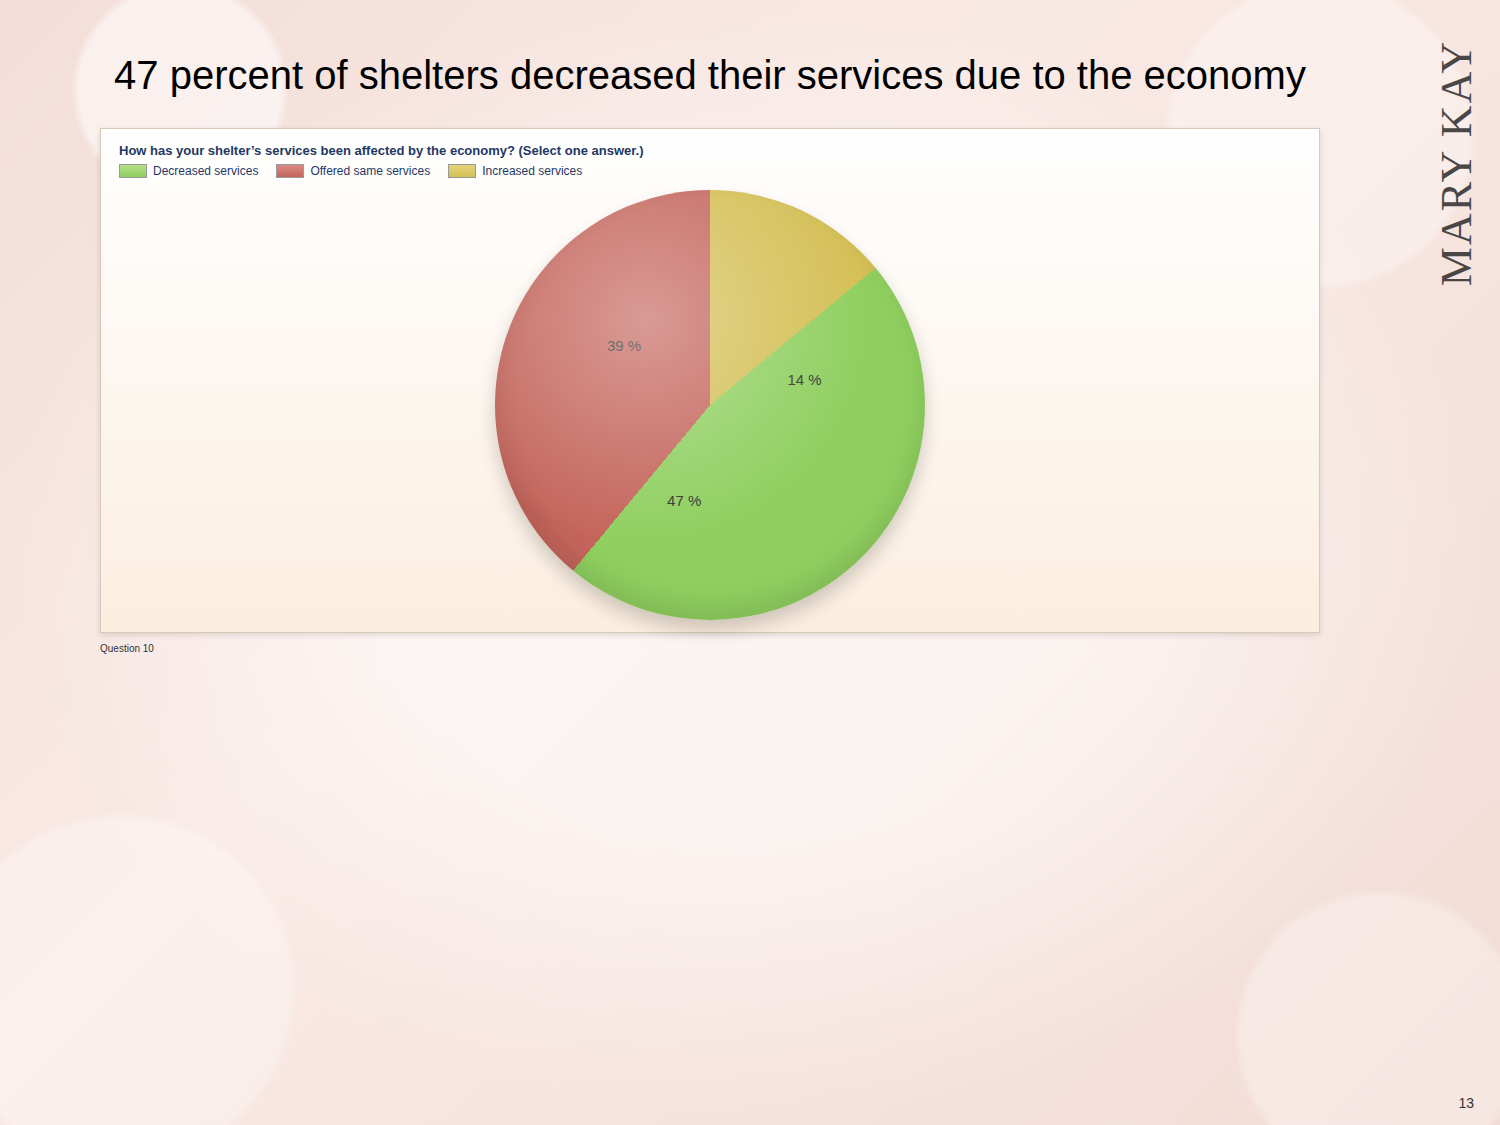MARY KAY
47 percent of shelters decreased their services due to the economy
How has your shelter’s services been affected by the economy? (Select one answer.)
Decreased services Offered same services Increased services
39 % 14 % 47 %
Question 10
13